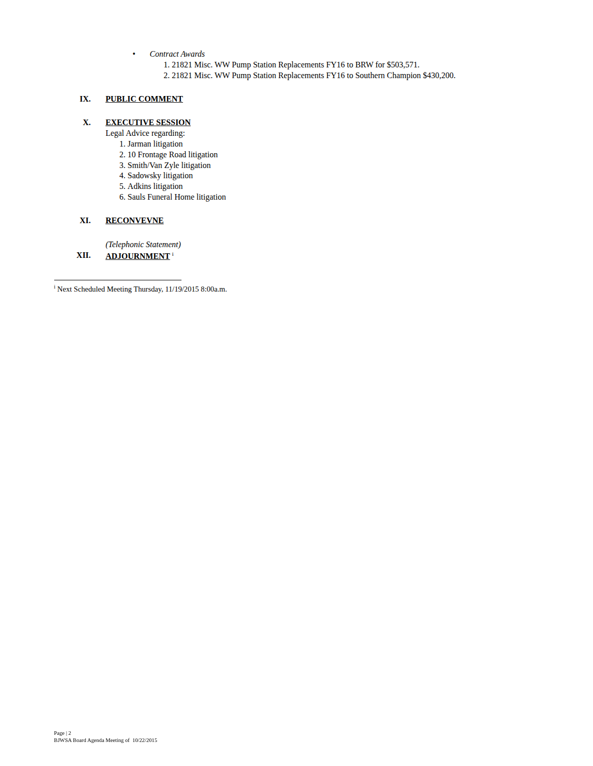• Contract Awards
21821 Misc. WW Pump Station Replacements FY16 to BRW for $503,571.
21821 Misc. WW Pump Station Replacements FY16 to Southern Champion $430,200.
IX.
PUBLIC COMMENT
X.
EXECUTIVE SESSION
Legal Advice regarding:
Jarman litigation
10 Frontage Road litigation
Smith/Van Zyle litigation
Sadowsky litigation
Adkins litigation
Sauls Funeral Home litigation
XI.
RECONVEVNE
(Telephonic Statement)
XII.
ADJOURNMENT i
i Next Scheduled Meeting Thursday, 11/19/2015 8:00a.m.
Page | 2
BJWSA Board Agenda Meeting of 10/22/2015